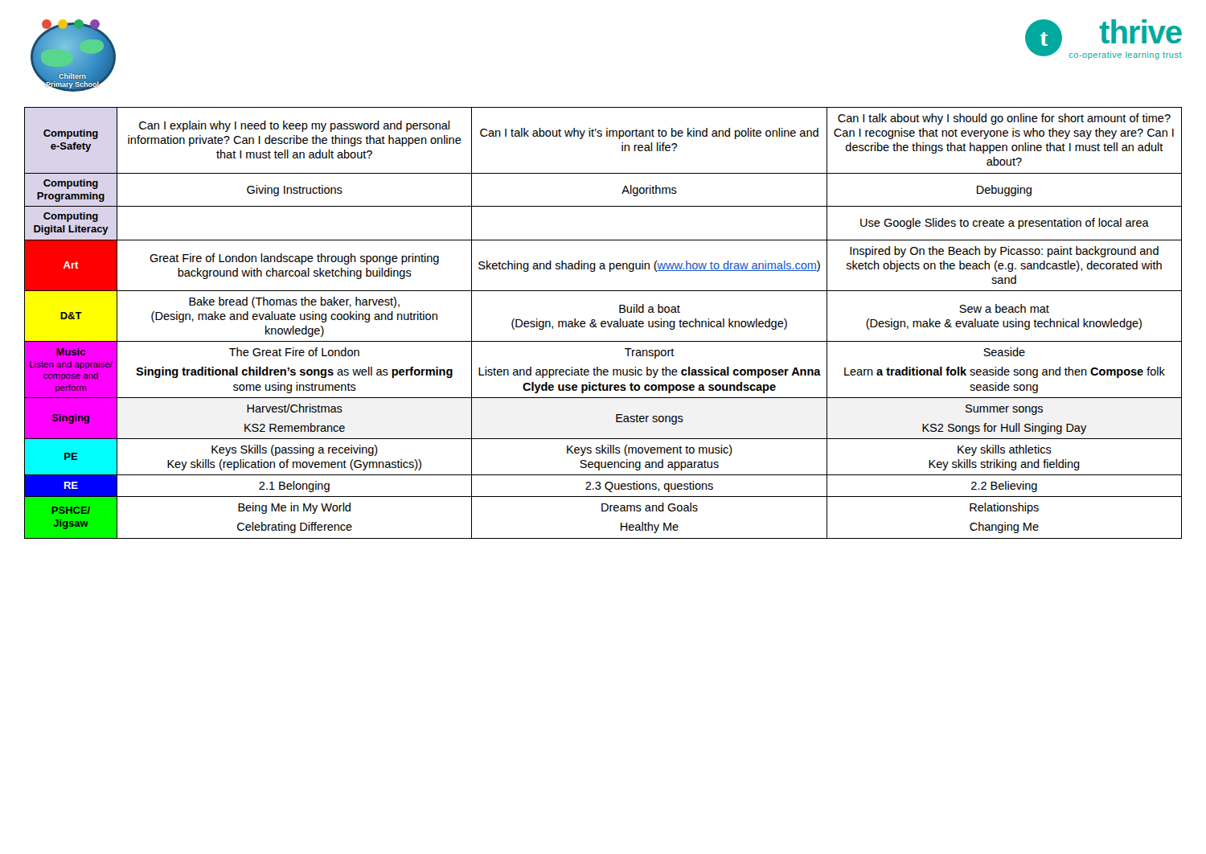Chiltern
Primary School
t
thrive
co-operative learning trust
| Computing e-Safety | Can I explain why I need to keep my password and personal information private? Can I describe the things that happen online that I must tell an adult about? | Can I talk about why it’s important to be kind and polite online and in real life? | Can I talk about why I should go online for short amount of time? Can I recognise that not everyone is who they say they are? Can I describe the things that happen online that I must tell an adult about? |
| Computing Programming | Giving Instructions | Algorithms | Debugging |
| Computing Digital Literacy | | | Use Google Slides to create a presentation of local area |
| Art | Great Fire of London landscape through sponge printing background with charcoal sketching buildings | Sketching and shading a penguin ( www.how to draw animals.com ) | Inspired by On the Beach by Picasso: paint background and sketch objects on the beach (e.g. sandcastle), decorated with sand |
| D&T | Bake bread (Thomas the baker, harvest), (Design, make and evaluate using cooking and nutrition knowledge) | Build a boat (Design, make & evaluate using technical knowledge) | Sew a beach mat (Design, make & evaluate using technical knowledge) |
| Music Listen and appraise/ compose and perform | The Great Fire of London Singing traditional children’s songs as well as performing some using instruments | Transport Listen and appreciate the music by the classical composer Anna Clyde use pictures to compose a soundscape | Seaside Learn a traditional folk seaside song and then Compose folk seaside song |
| Singing | Harvest/Christmas KS2 Remembrance | Easter songs | Summer songs KS2 Songs for Hull Singing Day |
| PE | Keys Skills (passing a receiving) Key skills (replication of movement (Gymnastics)) | Keys skills (movement to music) Sequencing and apparatus | Key skills athletics Key skills striking and fielding |
| RE | 2.1 Belonging | 2.3 Questions, questions | 2.2 Believing |
| PSHCE/ Jigsaw | Being Me in My World Celebrating Difference | Dreams and Goals Healthy Me | Relationships Changing Me |